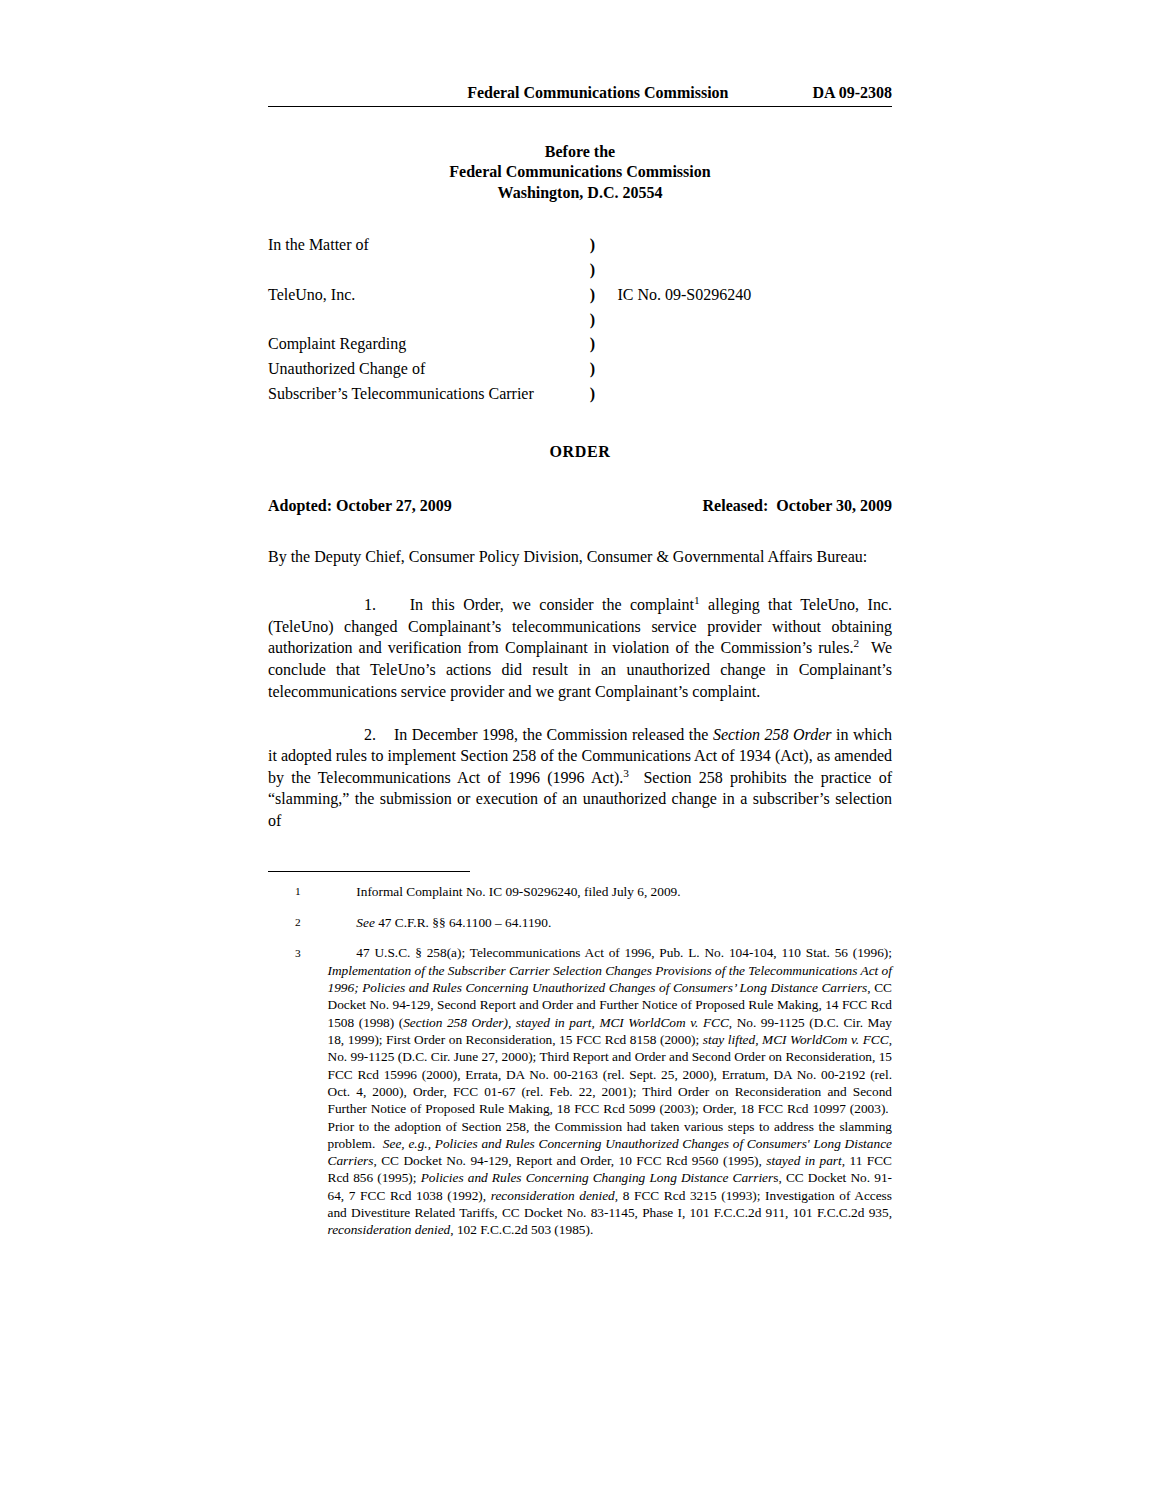Federal Communications Commission DA 09-2308
Before the
Federal Communications Commission
Washington, D.C. 20554
| In the Matter of | ) | |
| | ) | |
| TeleUno, Inc. | ) | IC No. 09-S0296240 |
| | ) | |
| Complaint Regarding | ) | |
| Unauthorized Change of | ) | |
| Subscriber’s Telecommunications Carrier | ) | |
ORDER
Adopted: October 27, 2009 Released: October 30, 2009
By the Deputy Chief, Consumer Policy Division, Consumer & Governmental Affairs Bureau:
1. In this Order, we consider the complaint1 alleging that TeleUno, Inc. (TeleUno) changed Complainant’s telecommunications service provider without obtaining authorization and verification from Complainant in violation of the Commission’s rules.2 We conclude that TeleUno’s actions did result in an unauthorized change in Complainant’s telecommunications service provider and we grant Complainant’s complaint.
2. In December 1998, the Commission released the Section 258 Order in which it adopted rules to implement Section 258 of the Communications Act of 1934 (Act), as amended by the Telecommunications Act of 1996 (1996 Act).3 Section 258 prohibits the practice of “slamming,” the submission or execution of an unauthorized change in a subscriber’s selection of
1
Informal Complaint No. IC 09-S0296240, filed July 6, 2009.
2
See 47 C.F.R. §§ 64.1100 – 64.1190.
3
47 U.S.C. § 258(a); Telecommunications Act of 1996, Pub. L. No. 104-104, 110 Stat. 56 (1996); Implementation of the Subscriber Carrier Selection Changes Provisions of the Telecommunications Act of 1996; Policies and Rules Concerning Unauthorized Changes of Consumers’ Long Distance Carriers, CC Docket No. 94-129, Second Report and Order and Further Notice of Proposed Rule Making, 14 FCC Rcd 1508 (1998) (Section 258 Order), stayed in part, MCI WorldCom v. FCC, No. 99-1125 (D.C. Cir. May 18, 1999); First Order on Reconsideration, 15 FCC Rcd 8158 (2000); stay lifted, MCI WorldCom v. FCC, No. 99-1125 (D.C. Cir. June 27, 2000); Third Report and Order and Second Order on Reconsideration, 15 FCC Rcd 15996 (2000), Errata, DA No. 00-2163 (rel. Sept. 25, 2000), Erratum, DA No. 00-2192 (rel. Oct. 4, 2000), Order, FCC 01-67 (rel. Feb. 22, 2001); Third Order on Reconsideration and Second Further Notice of Proposed Rule Making, 18 FCC Rcd 5099 (2003); Order, 18 FCC Rcd 10997 (2003). Prior to the adoption of Section 258, the Commission had taken various steps to address the slamming problem. See, e.g., Policies and Rules Concerning Unauthorized Changes of Consumers' Long Distance Carriers, CC Docket No. 94-129, Report and Order, 10 FCC Rcd 9560 (1995), stayed in part, 11 FCC Rcd 856 (1995); Policies and Rules Concerning Changing Long Distance Carriers, CC Docket No. 91-64, 7 FCC Rcd 1038 (1992), reconsideration denied, 8 FCC Rcd 3215 (1993); Investigation of Access and Divestiture Related Tariffs, CC Docket No. 83-1145, Phase I, 101 F.C.C.2d 911, 101 F.C.C.2d 935, reconsideration denied, 102 F.C.C.2d 503 (1985).